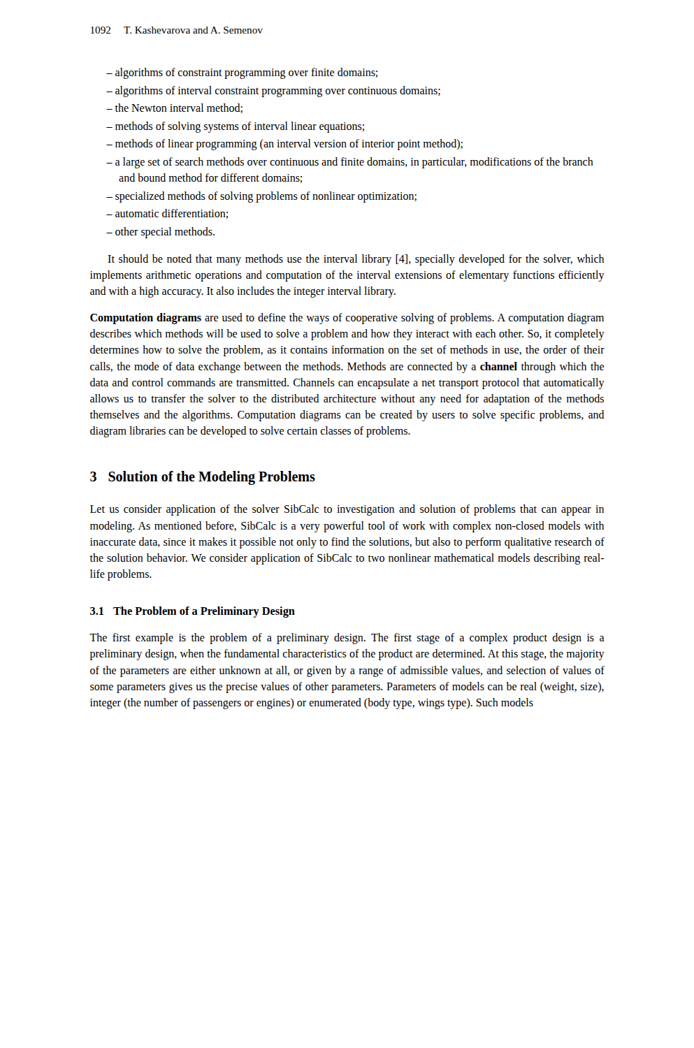1092 T. Kashevarova and A. Semenov
algorithms of constraint programming over finite domains;
algorithms of interval constraint programming over continuous domains;
the Newton interval method;
methods of solving systems of interval linear equations;
methods of linear programming (an interval version of interior point method);
a large set of search methods over continuous and finite domains, in particular, modifications of the branch and bound method for different domains;
specialized methods of solving problems of nonlinear optimization;
automatic differentiation;
other special methods.
It should be noted that many methods use the interval library [4], specially developed for the solver, which implements arithmetic operations and computation of the interval extensions of elementary functions efficiently and with a high accuracy. It also includes the integer interval library.
Computation diagrams are used to define the ways of cooperative solving of problems. A computation diagram describes which methods will be used to solve a problem and how they interact with each other. So, it completely determines how to solve the problem, as it contains information on the set of methods in use, the order of their calls, the mode of data exchange between the methods. Methods are connected by a channel through which the data and control commands are transmitted. Channels can encapsulate a net transport protocol that automatically allows us to transfer the solver to the distributed architecture without any need for adaptation of the methods themselves and the algorithms. Computation diagrams can be created by users to solve specific problems, and diagram libraries can be developed to solve certain classes of problems.
3 Solution of the Modeling Problems
Let us consider application of the solver SibCalc to investigation and solution of problems that can appear in modeling. As mentioned before, SibCalc is a very powerful tool of work with complex non-closed models with inaccurate data, since it makes it possible not only to find the solutions, but also to perform qualitative research of the solution behavior. We consider application of SibCalc to two nonlinear mathematical models describing real-life problems.
3.1 The Problem of a Preliminary Design
The first example is the problem of a preliminary design. The first stage of a complex product design is a preliminary design, when the fundamental characteristics of the product are determined. At this stage, the majority of the parameters are either unknown at all, or given by a range of admissible values, and selection of values of some parameters gives us the precise values of other parameters. Parameters of models can be real (weight, size), integer (the number of passengers or engines) or enumerated (body type, wings type). Such models